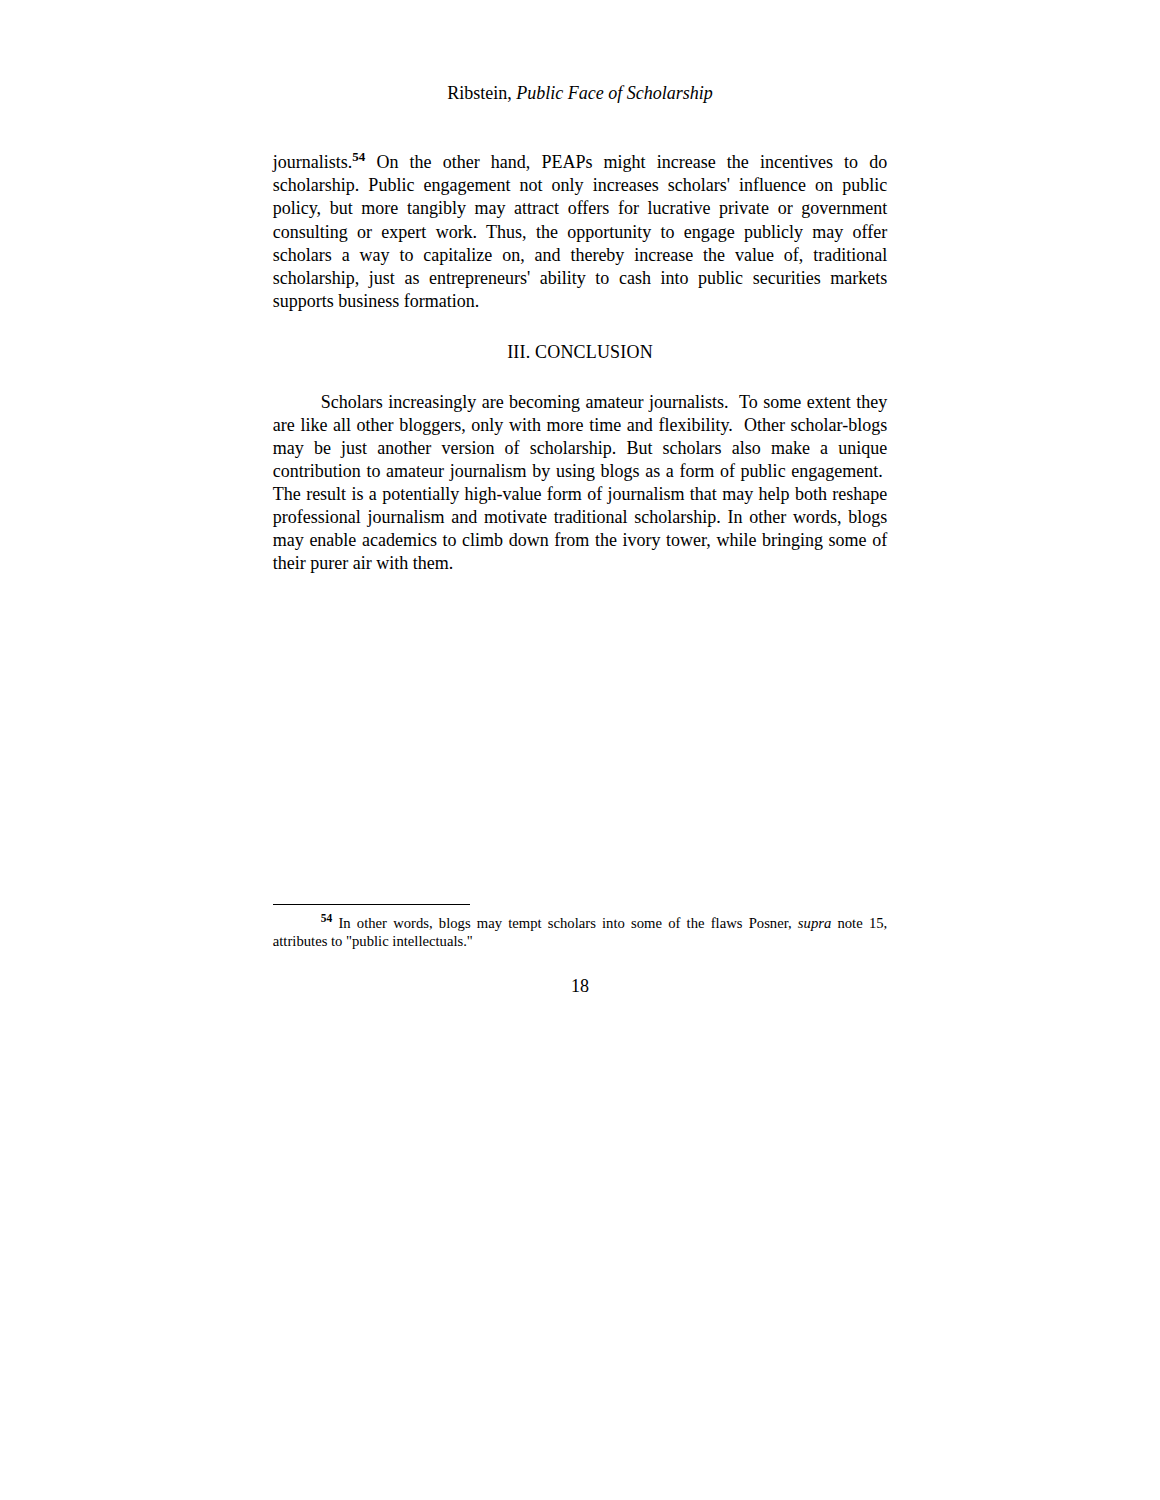Ribstein, Public Face of Scholarship
journalists.54 On the other hand, PEAPs might increase the incentives to do scholarship. Public engagement not only increases scholars' influence on public policy, but more tangibly may attract offers for lucrative private or government consulting or expert work. Thus, the opportunity to engage publicly may offer scholars a way to capitalize on, and thereby increase the value of, traditional scholarship, just as entrepreneurs' ability to cash into public securities markets supports business formation.
III. CONCLUSION
Scholars increasingly are becoming amateur journalists. To some extent they are like all other bloggers, only with more time and flexibility. Other scholar-blogs may be just another version of scholarship. But scholars also make a unique contribution to amateur journalism by using blogs as a form of public engagement. The result is a potentially high-value form of journalism that may help both reshape professional journalism and motivate traditional scholarship. In other words, blogs may enable academics to climb down from the ivory tower, while bringing some of their purer air with them.
54 In other words, blogs may tempt scholars into some of the flaws Posner, supra note 15, attributes to "public intellectuals."
18